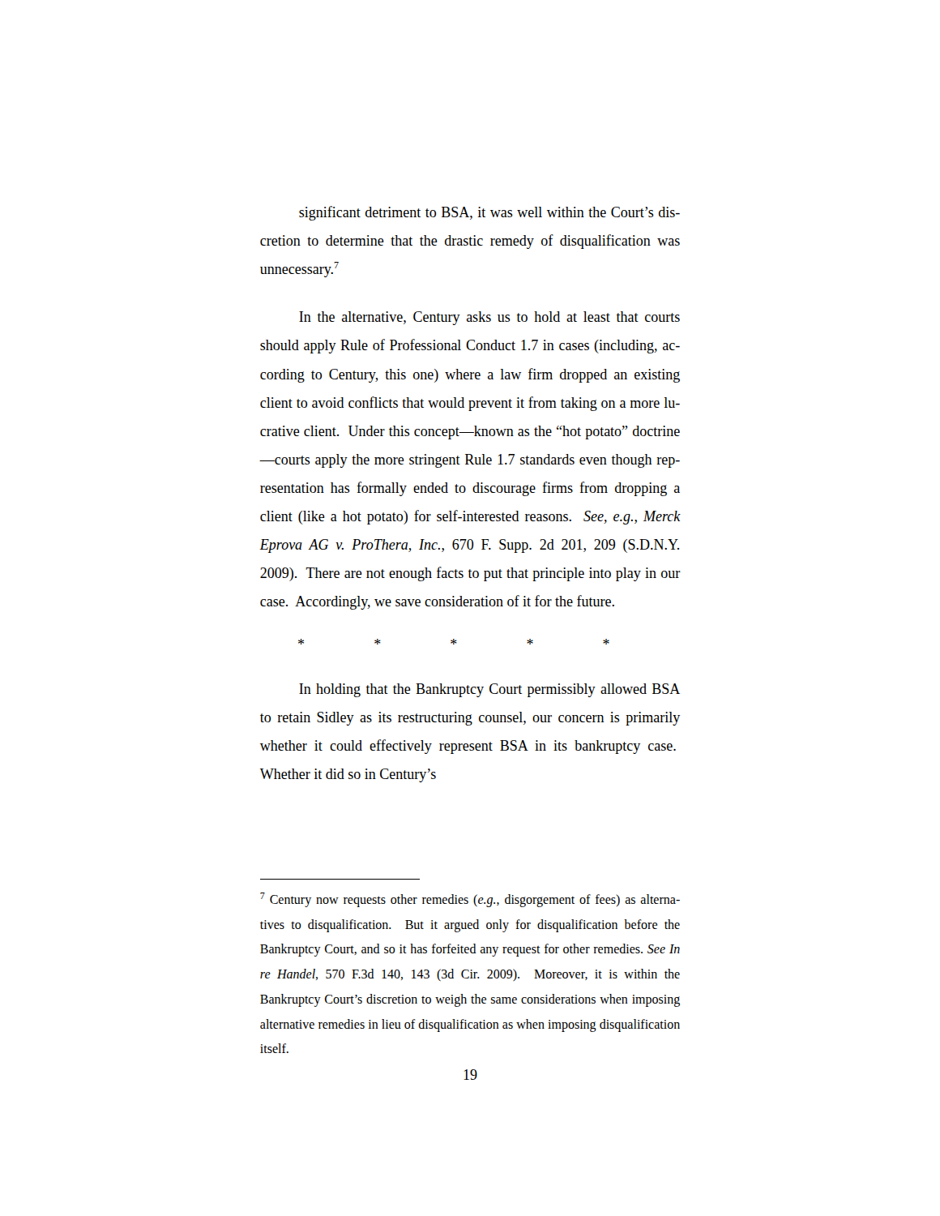significant detriment to BSA, it was well within the Court’s discretion to determine that the drastic remedy of disqualification was unnecessary.7
In the alternative, Century asks us to hold at least that courts should apply Rule of Professional Conduct 1.7 in cases (including, according to Century, this one) where a law firm dropped an existing client to avoid conflicts that would prevent it from taking on a more lucrative client. Under this concept—known as the “hot potato” doctrine—courts apply the more stringent Rule 1.7 standards even though representation has formally ended to discourage firms from dropping a client (like a hot potato) for self-interested reasons. See, e.g., Merck Eprova AG v. ProThera, Inc., 670 F. Supp. 2d 201, 209 (S.D.N.Y. 2009). There are not enough facts to put that principle into play in our case. Accordingly, we save consideration of it for the future.
* * * * *
In holding that the Bankruptcy Court permissibly allowed BSA to retain Sidley as its restructuring counsel, our concern is primarily whether it could effectively represent BSA in its bankruptcy case. Whether it did so in Century’s
7 Century now requests other remedies (e.g., disgorgement of fees) as alternatives to disqualification. But it argued only for disqualification before the Bankruptcy Court, and so it has forfeited any request for other remedies. See In re Handel, 570 F.3d 140, 143 (3d Cir. 2009). Moreover, it is within the Bankruptcy Court’s discretion to weigh the same considerations when imposing alternative remedies in lieu of disqualification as when imposing disqualification itself.
19